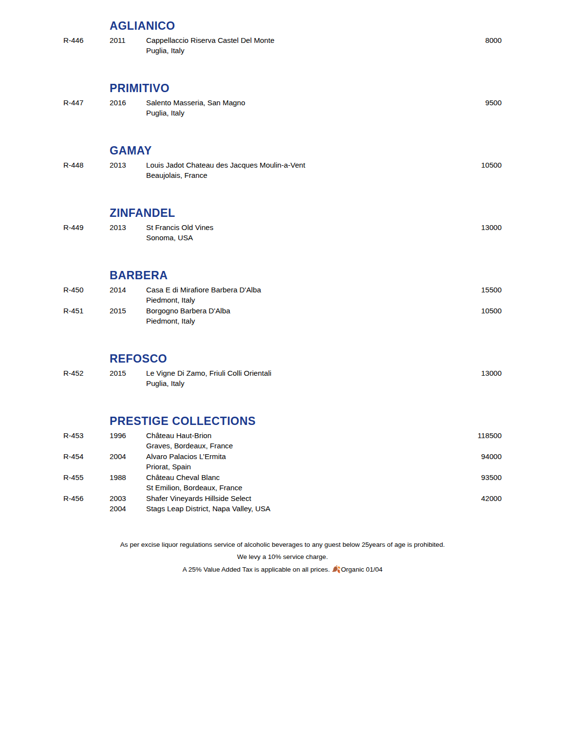AGLIANICO
| R-446 | 2011 | Cappellaccio Riserva Castel Del Monte Puglia, Italy | 8000 |
PRIMITIVO
| R-447 | 2016 | Salento Masseria, San Magno Puglia, Italy | 9500 |
GAMAY
| R-448 | 2013 | Louis Jadot Chateau des Jacques Moulin-a-Vent Beaujolais, France | 10500 |
ZINFANDEL
| R-449 | 2013 | St Francis Old Vines Sonoma, USA | 13000 |
BARBERA
| R-450 | 2014 | Casa E di Mirafiore Barbera D'Alba Piedmont, Italy | 15500 |
| R-451 | 2015 | Borgogno Barbera D'Alba Piedmont, Italy | 10500 |
REFOSCO
| R-452 | 2015 | Le Vigne Di Zamo, Friuli Colli Orientali Puglia, Italy | 13000 |
PRESTIGE COLLECTIONS
| R-453 | 1996 | Château Haut-Brion Graves, Bordeaux, France | 118500 |
| R-454 | 2004 | Alvaro Palacios L’Ermita Priorat, Spain | 94000 |
| R-455 | 1988 | Château Cheval Blanc St Emilion, Bordeaux, France | 93500 |
| R-456 | 2003 2004 | Shafer Vineyards Hillside Select Stags Leap District, Napa Valley, USA | 42000 |
As per excise liquor regulations service of alcoholic beverages to any guest below 25years of age is prohibited.
We levy a 10% service charge.
A 25% Value Added Tax is applicable on all prices. 🍂Organic 01/04